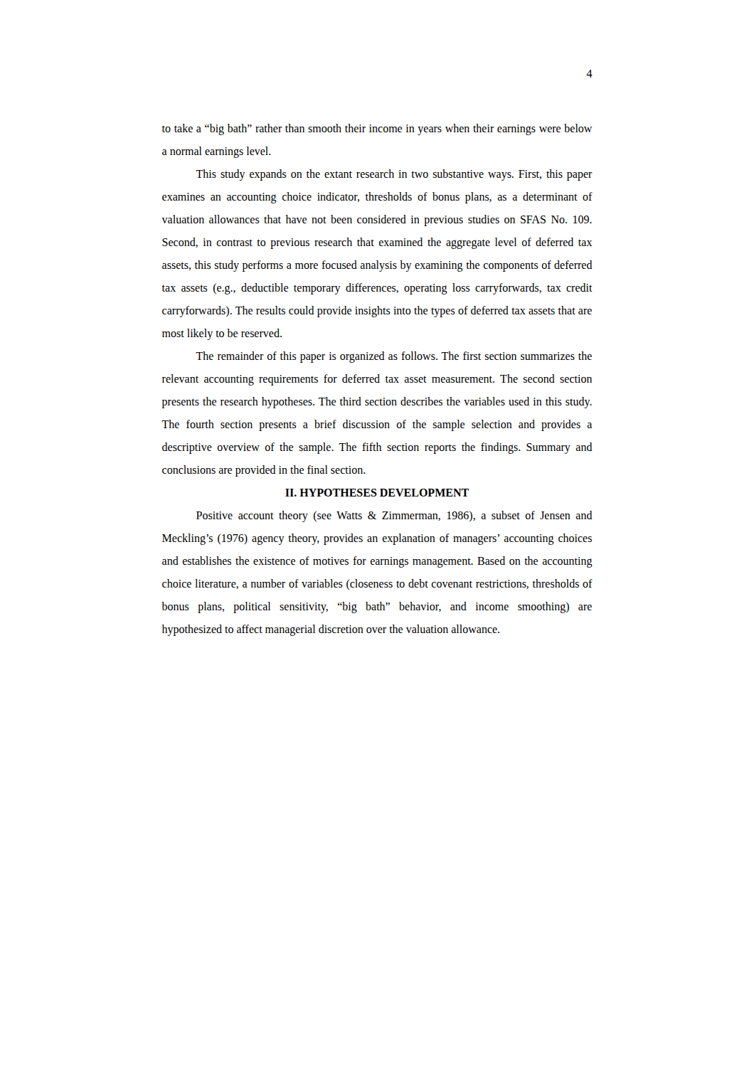4
to take a “big bath” rather than smooth their income in years when their earnings were below a normal earnings level.
This study expands on the extant research in two substantive ways. First, this paper examines an accounting choice indicator, thresholds of bonus plans, as a determinant of valuation allowances that have not been considered in previous studies on SFAS No. 109. Second, in contrast to previous research that examined the aggregate level of deferred tax assets, this study performs a more focused analysis by examining the components of deferred tax assets (e.g., deductible temporary differences, operating loss carryforwards, tax credit carryforwards). The results could provide insights into the types of deferred tax assets that are most likely to be reserved.
The remainder of this paper is organized as follows. The first section summarizes the relevant accounting requirements for deferred tax asset measurement. The second section presents the research hypotheses. The third section describes the variables used in this study. The fourth section presents a brief discussion of the sample selection and provides a descriptive overview of the sample. The fifth section reports the findings. Summary and conclusions are provided in the final section.
II. HYPOTHESES DEVELOPMENT
Positive account theory (see Watts & Zimmerman, 1986), a subset of Jensen and Meckling’s (1976) agency theory, provides an explanation of managers’ accounting choices and establishes the existence of motives for earnings management. Based on the accounting choice literature, a number of variables (closeness to debt covenant restrictions, thresholds of bonus plans, political sensitivity, “big bath” behavior, and income smoothing) are hypothesized to affect managerial discretion over the valuation allowance.